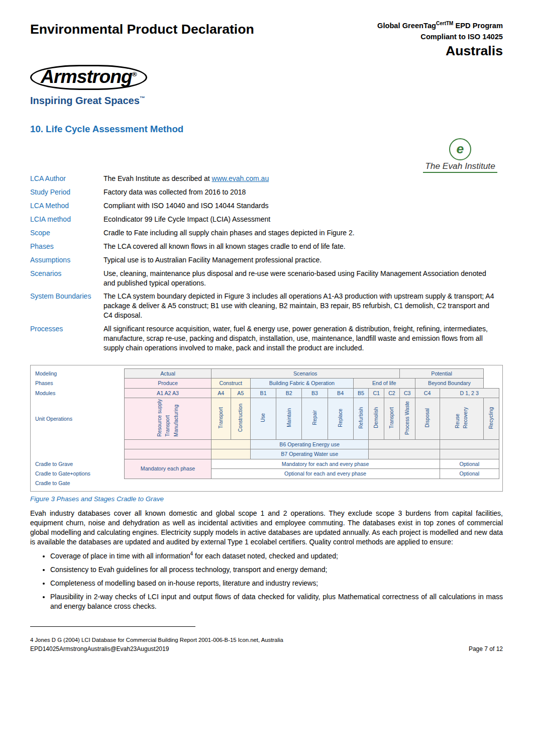Environmental Product Declaration
Global GreenTagCertTM EPD Program
Compliant to ISO 14025
Australis
Armstrong®
Inspiring Great Spaces™
10. Life Cycle Assessment Method
e
The Evah Institute
| LCA Author | The Evah Institute as described at www.evah.com.au |
| Study Period | Factory data was collected from 2016 to 2018 |
| LCA Method | Compliant with ISO 14040 and ISO 14044 Standards |
| LCIA method | EcoIndicator 99 Life Cycle Impact (LCIA) Assessment |
| Scope | Cradle to Fate including all supply chain phases and stages depicted in Figure 2. |
| Phases | The LCA covered all known flows in all known stages cradle to end of life fate. |
| Assumptions | Typical use is to Australian Facility Management professional practice. |
| Scenarios | Use, cleaning, maintenance plus disposal and re-use were scenario-based using Facility Management Association denoted and published typical operations. |
| System Boundaries | The LCA system boundary depicted in Figure 3 includes all operations A1-A3 production with upstream supply & transport; A4 package & deliver & A5 construct; B1 use with cleaning, B2 maintain, B3 repair, B5 refurbish, C1 demolish, C2 transport and C4 disposal. |
| Processes | All significant resource acquisition, water, fuel & energy use, power generation & distribution, freight, refining, intermediates, manufacture, scrap re-use, packing and dispatch, installation, use, maintenance, landfill waste and emission flows from all supply chain operations involved to make, pack and install the product are included. |
| Modeling | Actual | Scenarios | Potential |
| Phases | Produce | Construct | Building Fabric & Operation | End of life | Beyond Boundary |
| Modules | A1 A2 A3 | A4 | A5 | B1 | B2 | B3 | B4 | B5 | C1 | C2 | C3 | C4 | D 1, 2 3 |
| Unit Operations | Resource supply Transport Manufacturing | Transport | Construction | Use | Maintain | Repair | Replace | Refurbish | Demolish | Transport | Process Waste | Disposal | Reuse Recovery | Recycling |
| | | | B6 Operating Energy use | | |
| | | | B7 Operating Water use | | |
| Cradle to Grave | Mandatory each phase | Mandatory for each and every phase | Optional |
| Cradle to Gate+options | Optional for each and every phase | Optional |
| Cradle to Gate | |
Figure 3 Phases and Stages Cradle to Grave
Evah industry databases cover all known domestic and global scope 1 and 2 operations. They exclude scope 3 burdens from capital facilities, equipment churn, noise and dehydration as well as incidental activities and employee commuting. The databases exist in top zones of commercial global modelling and calculating engines. Electricity supply models in active databases are updated annually. As each project is modelled and new data is available the databases are updated and audited by external Type 1 ecolabel certifiers. Quality control methods are applied to ensure:
Coverage of place in time with all information4 for each dataset noted, checked and updated;
Consistency to Evah guidelines for all process technology, transport and energy demand;
Completeness of modelling based on in-house reports, literature and industry reviews;
Plausibility in 2-way checks of LCI input and output flows of data checked for validity, plus Mathematical correctness of all calculations in mass and energy balance cross checks.
4 Jones D G (2004) LCI Database for Commercial Building Report 2001-006-B-15 Icon.net, Australia
EPD14025ArmstrongAustralis@Evah23August2019 Page 7 of 12